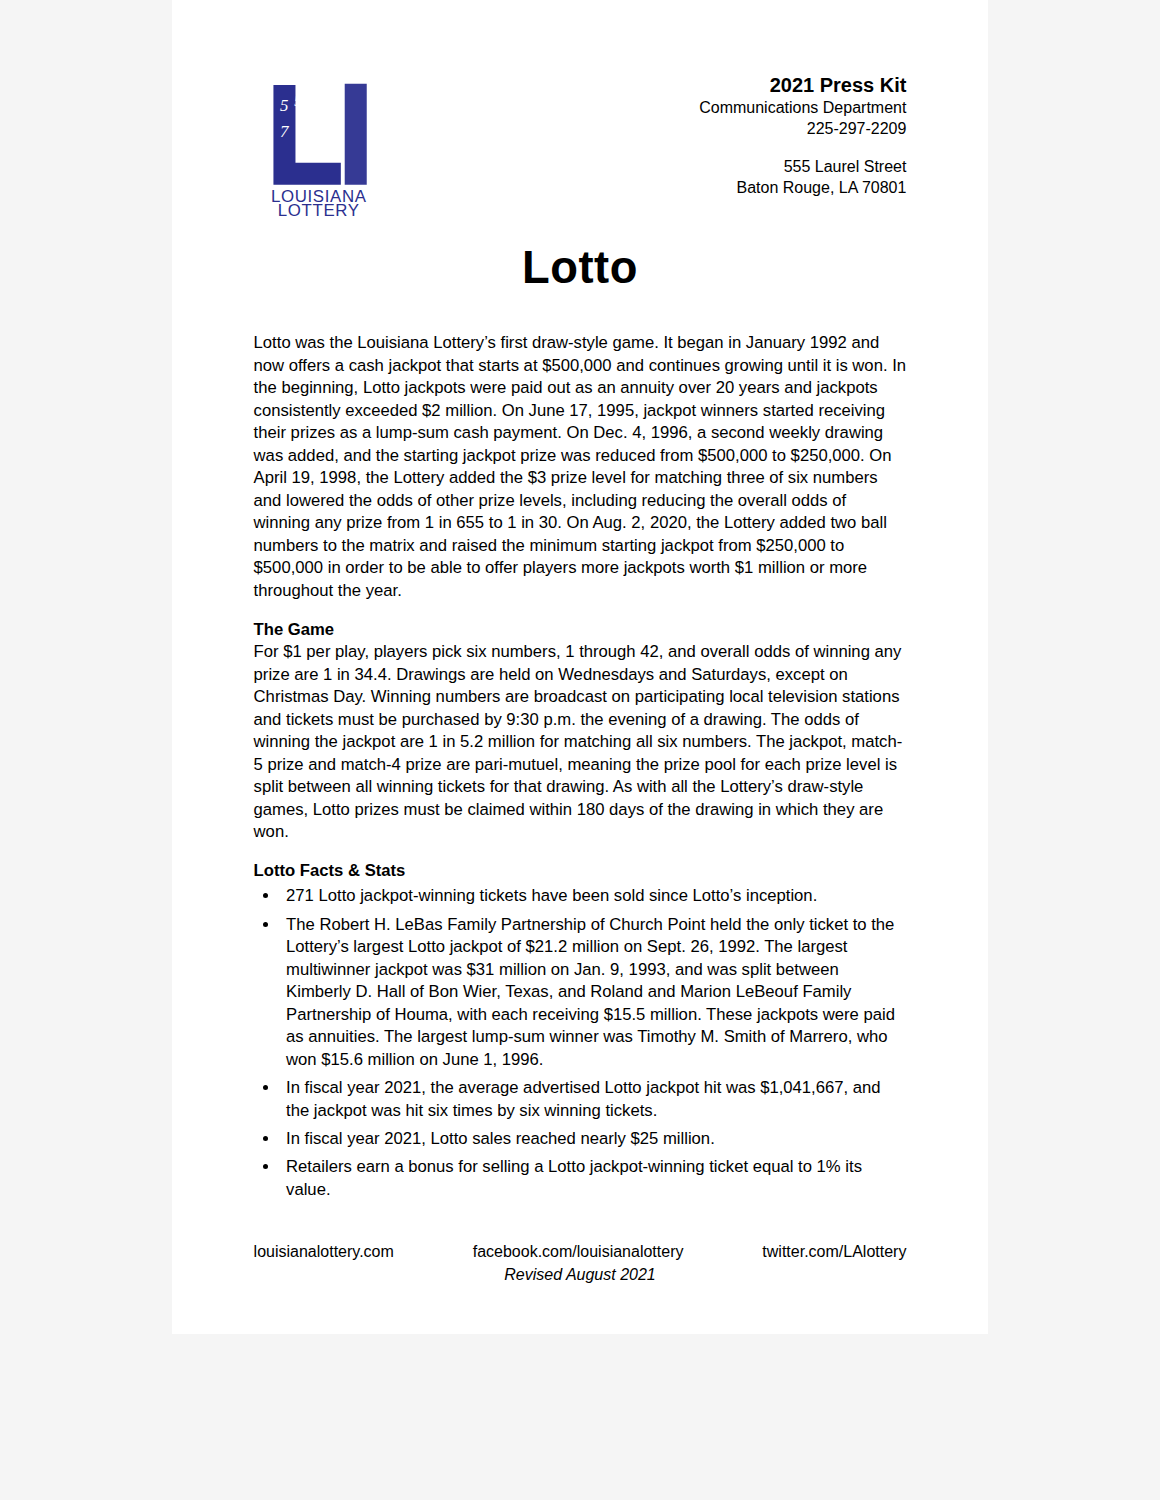Louisiana Lottery Corporation 5 5 5 7 6 LOUISIANA LOTTERY
2021 Press Kit
Communications Department
225-297-2209
555 Laurel Street
Baton Rouge, LA 70801
Lotto
Lotto was the Louisiana Lottery’s first draw-style game. It began in January 1992 and now offers a cash jackpot that starts at $500,000 and continues growing until it is won. In the beginning, Lotto jackpots were paid out as an annuity over 20 years and jackpots consistently exceeded $2 million. On June 17, 1995, jackpot winners started receiving their prizes as a lump-sum cash payment. On Dec. 4, 1996, a second weekly drawing was added, and the starting jackpot prize was reduced from $500,000 to $250,000. On April 19, 1998, the Lottery added the $3 prize level for matching three of six numbers and lowered the odds of other prize levels, including reducing the overall odds of winning any prize from 1 in 655 to 1 in 30. On Aug. 2, 2020, the Lottery added two ball numbers to the matrix and raised the minimum starting jackpot from $250,000 to $500,000 in order to be able to offer players more jackpots worth $1 million or more throughout the year.
The Game
For $1 per play, players pick six numbers, 1 through 42, and overall odds of winning any prize are 1 in 34.4. Drawings are held on Wednesdays and Saturdays, except on Christmas Day. Winning numbers are broadcast on participating local television stations and tickets must be purchased by 9:30 p.m. the evening of a drawing. The odds of winning the jackpot are 1 in 5.2 million for matching all six numbers. The jackpot, match-5 prize and match-4 prize are pari-mutuel, meaning the prize pool for each prize level is split between all winning tickets for that drawing. As with all the Lottery’s draw-style games, Lotto prizes must be claimed within 180 days of the drawing in which they are won.
Lotto Facts & Stats
271 Lotto jackpot-winning tickets have been sold since Lotto’s inception.
The Robert H. LeBas Family Partnership of Church Point held the only ticket to the Lottery’s largest Lotto jackpot of $21.2 million on Sept. 26, 1992. The largest multiwinner jackpot was $31 million on Jan. 9, 1993, and was split between Kimberly D. Hall of Bon Wier, Texas, and Roland and Marion LeBeouf Family Partnership of Houma, with each receiving $15.5 million. These jackpots were paid as annuities. The largest lump-sum winner was Timothy M. Smith of Marrero, who won $15.6 million on June 1, 1996.
In fiscal year 2021, the average advertised Lotto jackpot hit was $1,041,667, and the jackpot was hit six times by six winning tickets.
In fiscal year 2021, Lotto sales reached nearly $25 million.
Retailers earn a bonus for selling a Lotto jackpot-winning ticket equal to 1% its value.
louisianalottery.com facebook.com/louisianalottery twitter.com/LAlottery
Revised August 2021